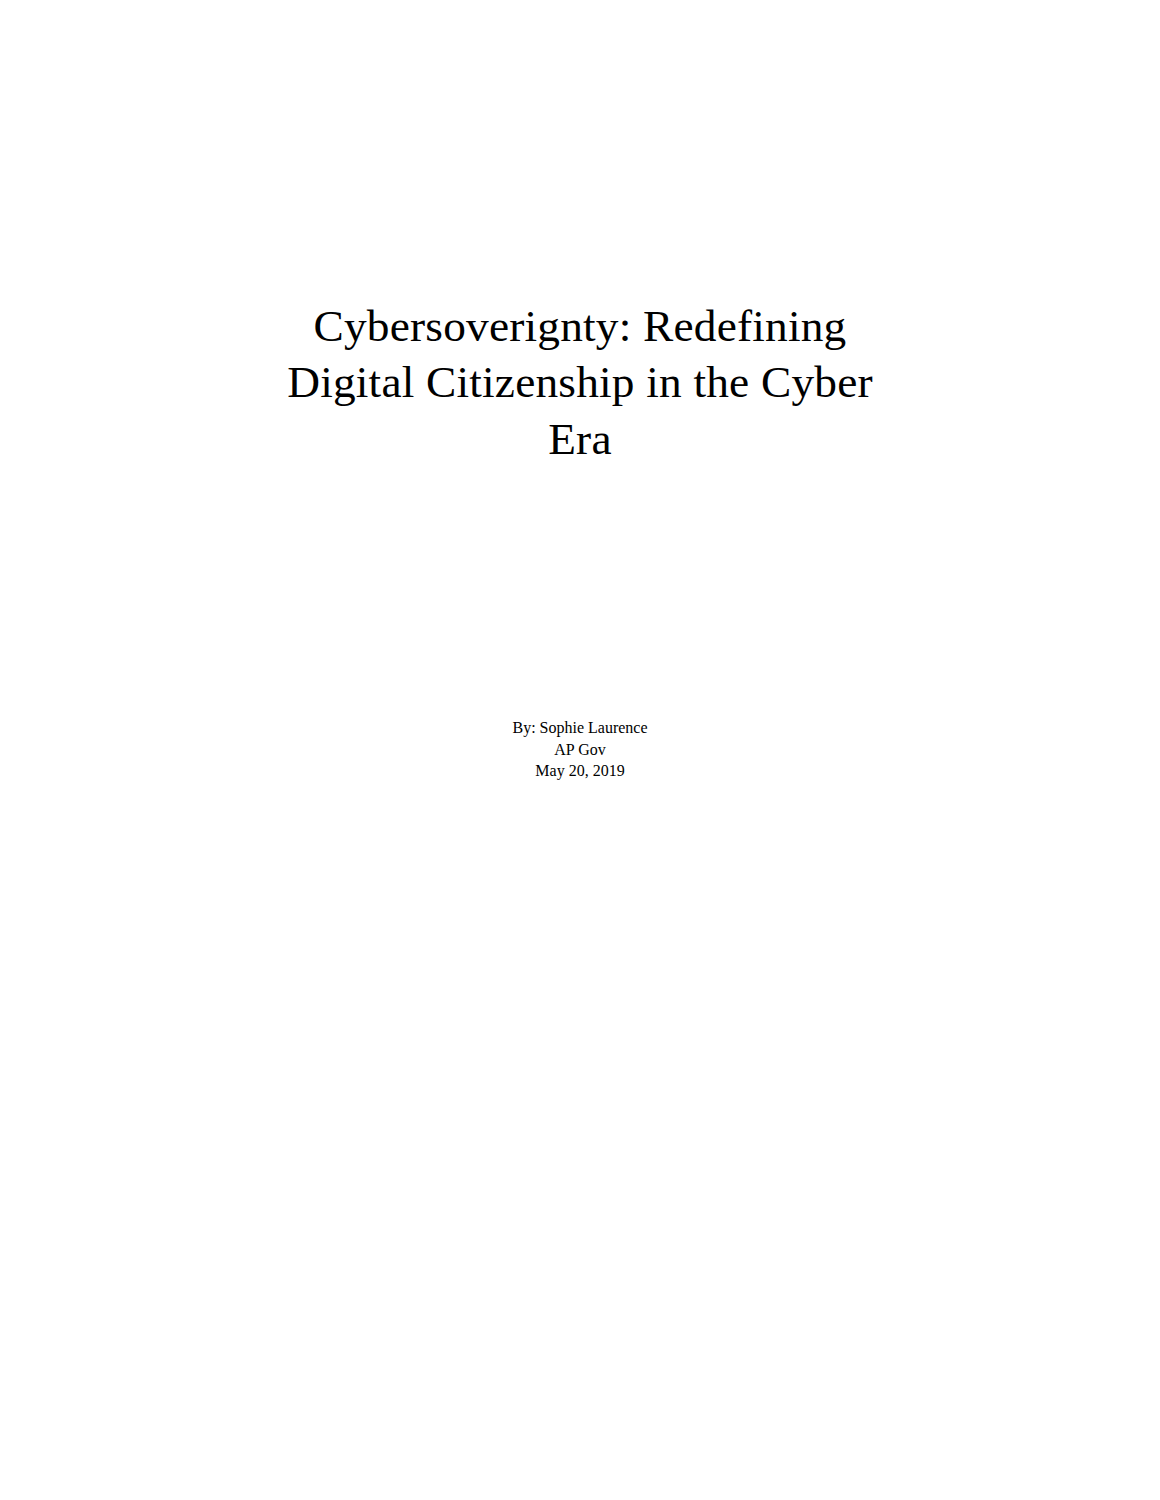Cybersoverignty: Redefining Digital Citizenship in the Cyber Era
By: Sophie Laurence
AP Gov
May 20, 2019